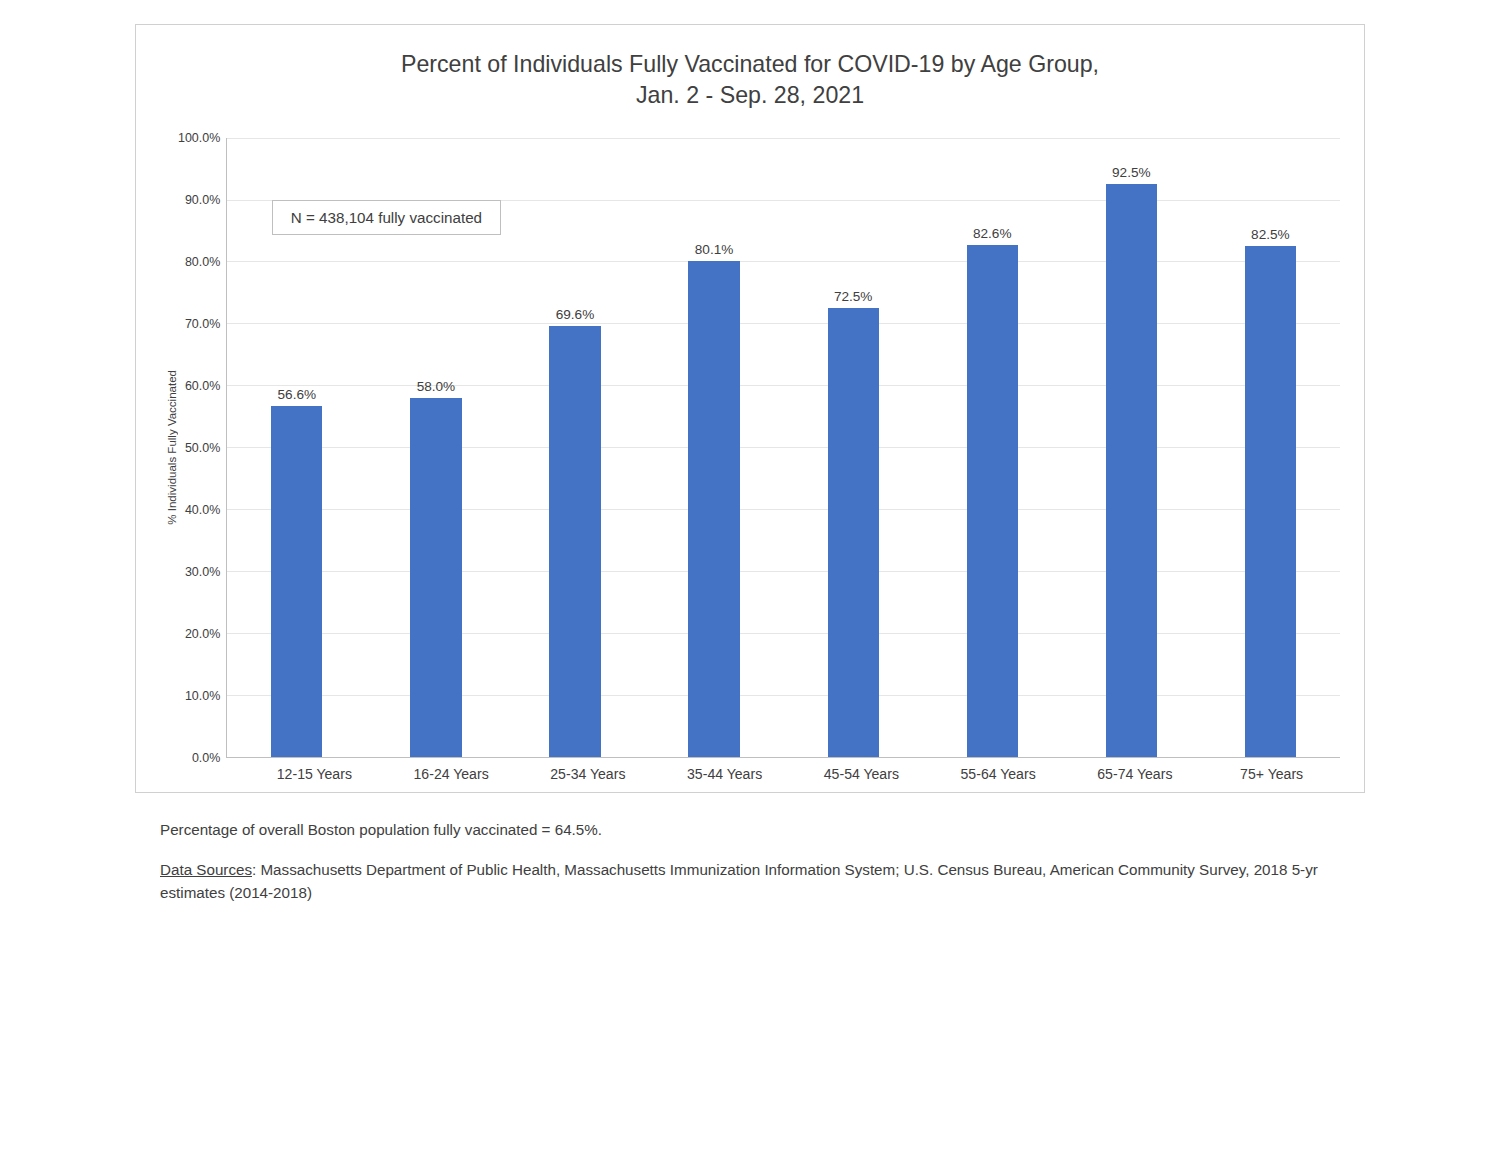Percent of Individuals Fully Vaccinated for COVID-19 by Age Group,
Jan. 2 - Sep. 28, 2021
% Individuals Fully Vaccinated
100.0% 90.0% 80.0% 70.0% 60.0% 50.0% 40.0% 30.0% 20.0% 10.0% 0.0%
N = 438,104 fully vaccinated
56.6%
58.0%
69.6%
80.1%
72.5%
82.6%
92.5%
82.5%
12-15 Years 16-24 Years 25-34 Years 35-44 Years 45-54 Years 55-64 Years 65-74 Years 75+ Years
Percentage of overall Boston population fully vaccinated = 64.5%.
Data Sources: Massachusetts Department of Public Health, Massachusetts Immunization Information System; U.S. Census Bureau, American Community Survey, 2018 5-yr estimates (2014-2018)